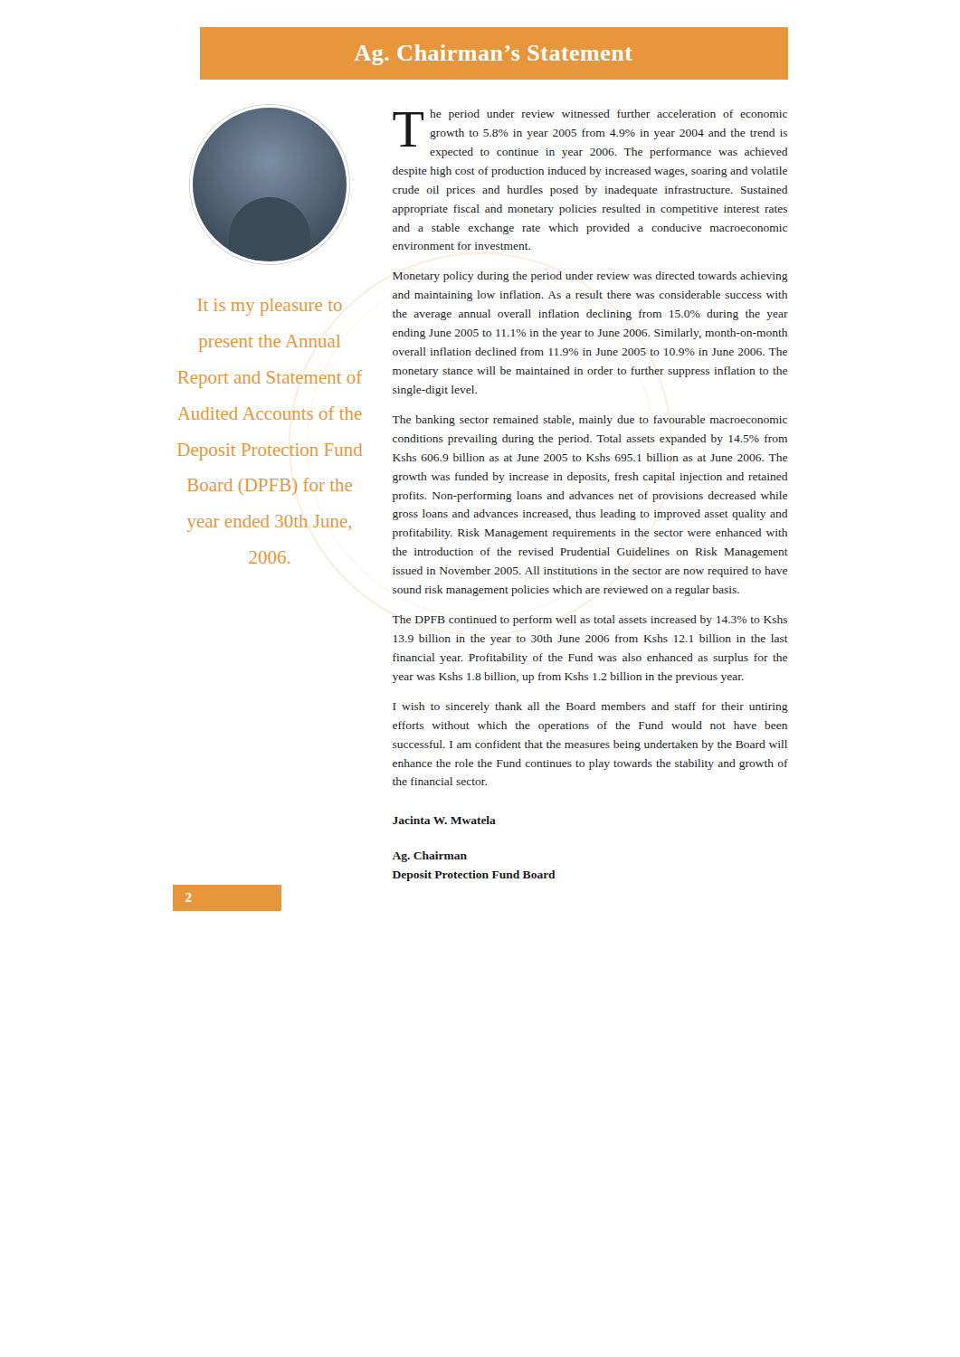Ag. Chairman’s Statement
It is my pleasure to present the Annual Report and Statement of Audited Accounts of the Deposit Protection Fund Board (DPFB) for the year ended 30th June, 2006.
The period under review witnessed further acceleration of economic growth to 5.8% in year 2005 from 4.9% in year 2004 and the trend is expected to continue in year 2006. The performance was achieved despite high cost of production induced by increased wages, soaring and volatile crude oil prices and hurdles posed by inadequate infrastructure. Sustained appropriate fiscal and monetary policies resulted in competitive interest rates and a stable exchange rate which provided a conducive macroeconomic environment for investment.
Monetary policy during the period under review was directed towards achieving and maintaining low inflation. As a result there was considerable success with the average annual overall inflation declining from 15.0% during the year ending June 2005 to 11.1% in the year to June 2006. Similarly, month-on-month overall inflation declined from 11.9% in June 2005 to 10.9% in June 2006. The monetary stance will be maintained in order to further suppress inflation to the single-digit level.
The banking sector remained stable, mainly due to favourable macroeconomic conditions prevailing during the period. Total assets expanded by 14.5% from Kshs 606.9 billion as at June 2005 to Kshs 695.1 billion as at June 2006. The growth was funded by increase in deposits, fresh capital injection and retained profits. Non-performing loans and advances net of provisions decreased while gross loans and advances increased, thus leading to improved asset quality and profitability. Risk Management requirements in the sector were enhanced with the introduction of the revised Prudential Guidelines on Risk Management issued in November 2005. All institutions in the sector are now required to have sound risk management policies which are reviewed on a regular basis.
The DPFB continued to perform well as total assets increased by 14.3% to Kshs 13.9 billion in the year to 30th June 2006 from Kshs 12.1 billion in the last financial year. Profitability of the Fund was also enhanced as surplus for the year was Kshs 1.8 billion, up from Kshs 1.2 billion in the previous year.
I wish to sincerely thank all the Board members and staff for their untiring efforts without which the operations of the Fund would not have been successful. I am confident that the measures being undertaken by the Board will enhance the role the Fund continues to play towards the stability and growth of the financial sector.
Jacinta W. Mwatela
Ag. Chairman
Deposit Protection Fund Board
2